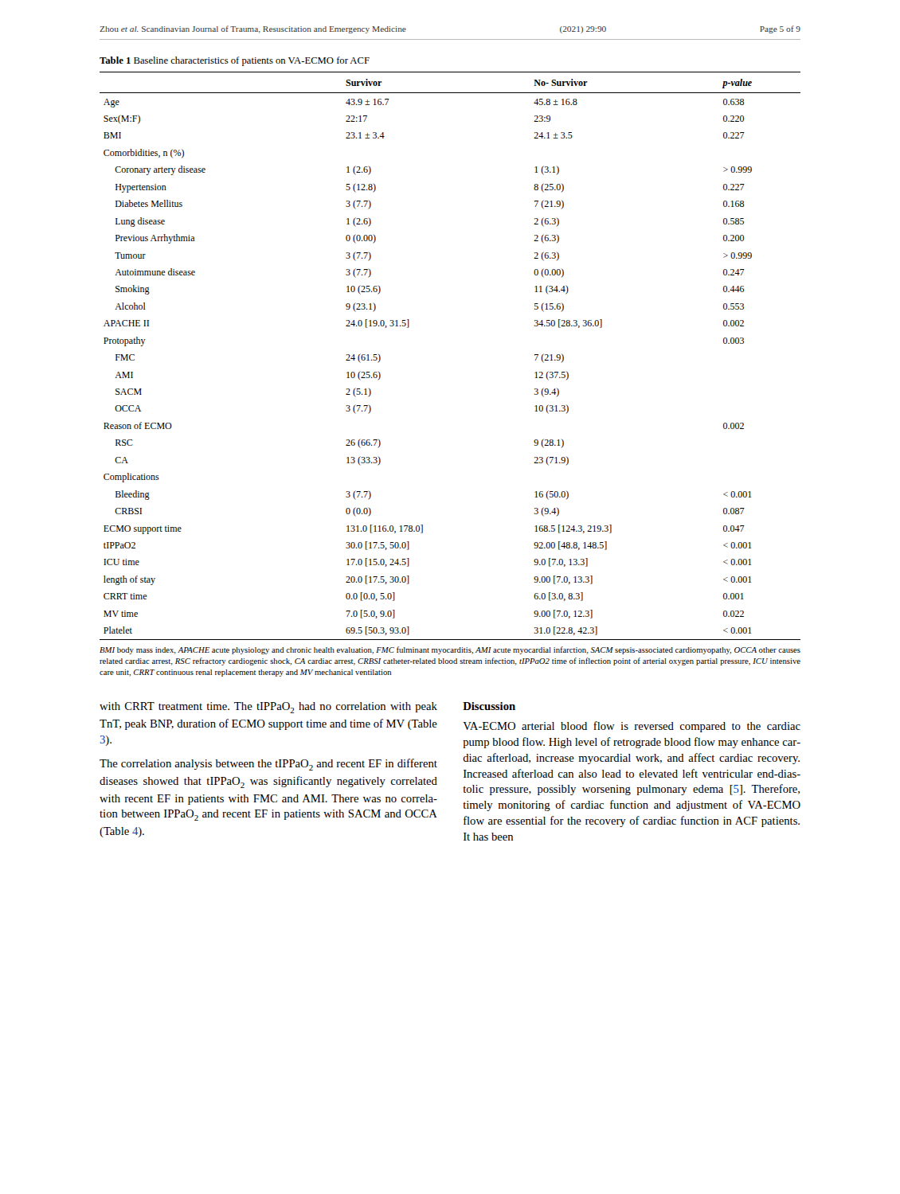Zhou et al. Scandinavian Journal of Trauma, Resuscitation and Emergency Medicine (2021) 29:90 Page 5 of 9
Table 1 Baseline characteristics of patients on VA-ECMO for ACF
| | Survivor | No- Survivor | p-value |
| --- | --- | --- | --- |
| Age | 43.9 ± 16.7 | 45.8 ± 16.8 | 0.638 |
| Sex(M:F) | 22:17 | 23:9 | 0.220 |
| BMI | 23.1 ± 3.4 | 24.1 ± 3.5 | 0.227 |
| Comorbidities, n (%) | | | |
| Coronary artery disease | 1 (2.6) | 1 (3.1) | > 0.999 |
| Hypertension | 5 (12.8) | 8 (25.0) | 0.227 |
| Diabetes Mellitus | 3 (7.7) | 7 (21.9) | 0.168 |
| Lung disease | 1 (2.6) | 2 (6.3) | 0.585 |
| Previous Arrhythmia | 0 (0.00) | 2 (6.3) | 0.200 |
| Tumour | 3 (7.7) | 2 (6.3) | > 0.999 |
| Autoimmune disease | 3 (7.7) | 0 (0.00) | 0.247 |
| Smoking | 10 (25.6) | 11 (34.4) | 0.446 |
| Alcohol | 9 (23.1) | 5 (15.6) | 0.553 |
| APACHE II | 24.0 [19.0, 31.5] | 34.50 [28.3, 36.0] | 0.002 |
| Protopathy | | | 0.003 |
| FMC | 24 (61.5) | 7 (21.9) | |
| AMI | 10 (25.6) | 12 (37.5) | |
| SACM | 2 (5.1) | 3 (9.4) | |
| OCCA | 3 (7.7) | 10 (31.3) | |
| Reason of ECMO | | | 0.002 |
| RSC | 26 (66.7) | 9 (28.1) | |
| CA | 13 (33.3) | 23 (71.9) | |
| Complications | | | |
| Bleeding | 3 (7.7) | 16 (50.0) | < 0.001 |
| CRBSI | 0 (0.0) | 3 (9.4) | 0.087 |
| ECMO support time | 131.0 [116.0, 178.0] | 168.5 [124.3, 219.3] | 0.047 |
| tIPPaO2 | 30.0 [17.5, 50.0] | 92.00 [48.8, 148.5] | < 0.001 |
| ICU time | 17.0 [15.0, 24.5] | 9.0 [7.0, 13.3] | < 0.001 |
| length of stay | 20.0 [17.5, 30.0] | 9.00 [7.0, 13.3] | < 0.001 |
| CRRT time | 0.0 [0.0, 5.0] | 6.0 [3.0, 8.3] | 0.001 |
| MV time | 7.0 [5.0, 9.0] | 9.00 [7.0, 12.3] | 0.022 |
| Platelet | 69.5 [50.3, 93.0] | 31.0 [22.8, 42.3] | < 0.001 |
BMI body mass index, APACHE acute physiology and chronic health evaluation, FMC fulminant myocarditis, AMI acute myocardial infarction, SACM sepsis-associated cardiomyopathy, OCCA other causes related cardiac arrest, RSC refractory cardiogenic shock, CA cardiac arrest, CRBSI catheter-related blood stream infection, tIPPaO2 time of inflection point of arterial oxygen partial pressure, ICU intensive care unit, CRRT continuous renal replacement therapy and MV mechanical ventilation
with CRRT treatment time. The tIPPaO2 had no correlation with peak TnT, peak BNP, duration of ECMO support time and time of MV (Table 3).
The correlation analysis between the tIPPaO2 and recent EF in different diseases showed that tIPPaO2 was significantly negatively correlated with recent EF in patients with FMC and AMI. There was no correlation between IPPaO2 and recent EF in patients with SACM and OCCA (Table 4).
Discussion
VA-ECMO arterial blood flow is reversed compared to the cardiac pump blood flow. High level of retrograde blood flow may enhance cardiac afterload, increase myocardial work, and affect cardiac recovery. Increased afterload can also lead to elevated left ventricular end-diastolic pressure, possibly worsening pulmonary edema [5]. Therefore, timely monitoring of cardiac function and adjustment of VA-ECMO flow are essential for the recovery of cardiac function in ACF patients. It has been